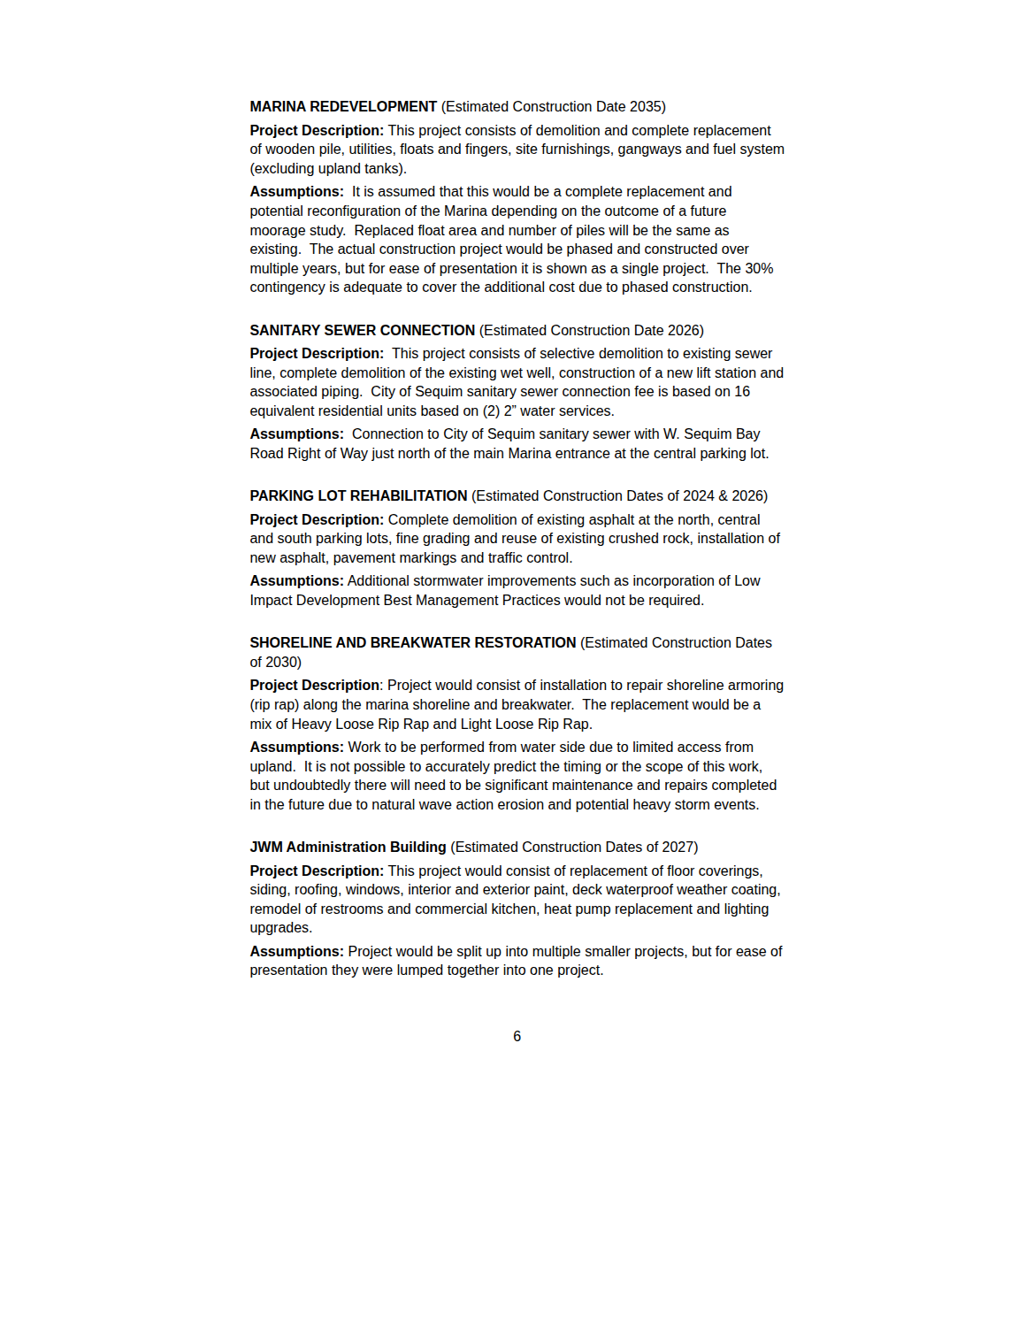MARINA REDEVELOPMENT (Estimated Construction Date 2035)
Project Description: This project consists of demolition and complete replacement of wooden pile, utilities, floats and fingers, site furnishings, gangways and fuel system (excluding upland tanks).
Assumptions: It is assumed that this would be a complete replacement and potential reconfiguration of the Marina depending on the outcome of a future moorage study. Replaced float area and number of piles will be the same as existing. The actual construction project would be phased and constructed over multiple years, but for ease of presentation it is shown as a single project. The 30% contingency is adequate to cover the additional cost due to phased construction.
SANITARY SEWER CONNECTION (Estimated Construction Date 2026)
Project Description: This project consists of selective demolition to existing sewer line, complete demolition of the existing wet well, construction of a new lift station and associated piping. City of Sequim sanitary sewer connection fee is based on 16 equivalent residential units based on (2) 2” water services.
Assumptions: Connection to City of Sequim sanitary sewer with W. Sequim Bay Road Right of Way just north of the main Marina entrance at the central parking lot.
PARKING LOT REHABILITATION (Estimated Construction Dates of 2024 & 2026)
Project Description: Complete demolition of existing asphalt at the north, central and south parking lots, fine grading and reuse of existing crushed rock, installation of new asphalt, pavement markings and traffic control.
Assumptions: Additional stormwater improvements such as incorporation of Low Impact Development Best Management Practices would not be required.
SHORELINE AND BREAKWATER RESTORATION (Estimated Construction Dates of 2030)
Project Description: Project would consist of installation to repair shoreline armoring (rip rap) along the marina shoreline and breakwater. The replacement would be a mix of Heavy Loose Rip Rap and Light Loose Rip Rap.
Assumptions: Work to be performed from water side due to limited access from upland. It is not possible to accurately predict the timing or the scope of this work, but undoubtedly there will need to be significant maintenance and repairs completed in the future due to natural wave action erosion and potential heavy storm events.
JWM Administration Building (Estimated Construction Dates of 2027)
Project Description: This project would consist of replacement of floor coverings, siding, roofing, windows, interior and exterior paint, deck waterproof weather coating, remodel of restrooms and commercial kitchen, heat pump replacement and lighting upgrades.
Assumptions: Project would be split up into multiple smaller projects, but for ease of presentation they were lumped together into one project.
6